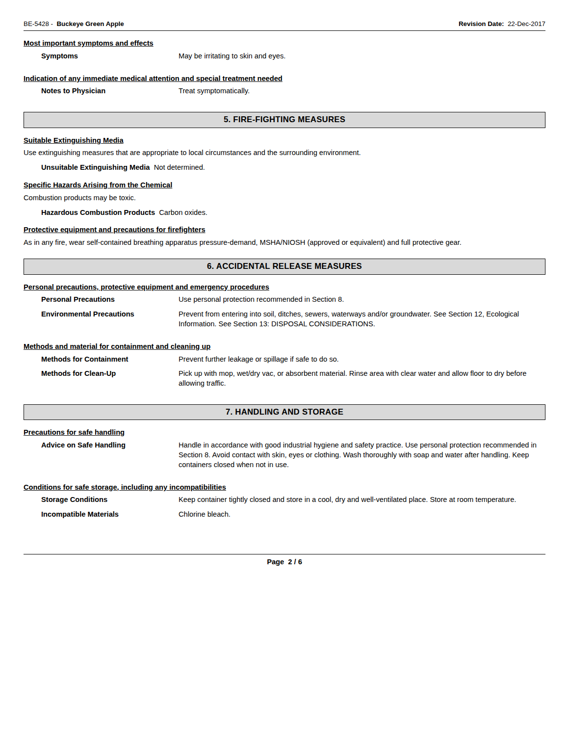BE-5428 - Buckeye Green Apple
Revision Date: 22-Dec-2017
Most important symptoms and effects
| Symptoms | May be irritating to skin and eyes. |
Indication of any immediate medical attention and special treatment needed
| Notes to Physician | Treat symptomatically. |
5. FIRE-FIGHTING MEASURES
Suitable Extinguishing Media
Use extinguishing measures that are appropriate to local circumstances and the surrounding environment.
Unsuitable Extinguishing Media Not determined.
Specific Hazards Arising from the Chemical
Combustion products may be toxic.
Hazardous Combustion Products Carbon oxides.
Protective equipment and precautions for firefighters
As in any fire, wear self-contained breathing apparatus pressure-demand, MSHA/NIOSH (approved or equivalent) and full protective gear.
6. ACCIDENTAL RELEASE MEASURES
Personal precautions, protective equipment and emergency procedures
| Personal Precautions | Use personal protection recommended in Section 8. |
| Environmental Precautions | Prevent from entering into soil, ditches, sewers, waterways and/or groundwater. See Section 12, Ecological Information. See Section 13: DISPOSAL CONSIDERATIONS. |
Methods and material for containment and cleaning up
| Methods for Containment | Prevent further leakage or spillage if safe to do so. |
| Methods for Clean-Up | Pick up with mop, wet/dry vac, or absorbent material. Rinse area with clear water and allow floor to dry before allowing traffic. |
7. HANDLING AND STORAGE
Precautions for safe handling
| Advice on Safe Handling | Handle in accordance with good industrial hygiene and safety practice. Use personal protection recommended in Section 8. Avoid contact with skin, eyes or clothing. Wash thoroughly with soap and water after handling. Keep containers closed when not in use. |
Conditions for safe storage, including any incompatibilities
| Storage Conditions | Keep container tightly closed and store in a cool, dry and well-ventilated place. Store at room temperature. |
| Incompatible Materials | Chlorine bleach. |
Page 2 / 6